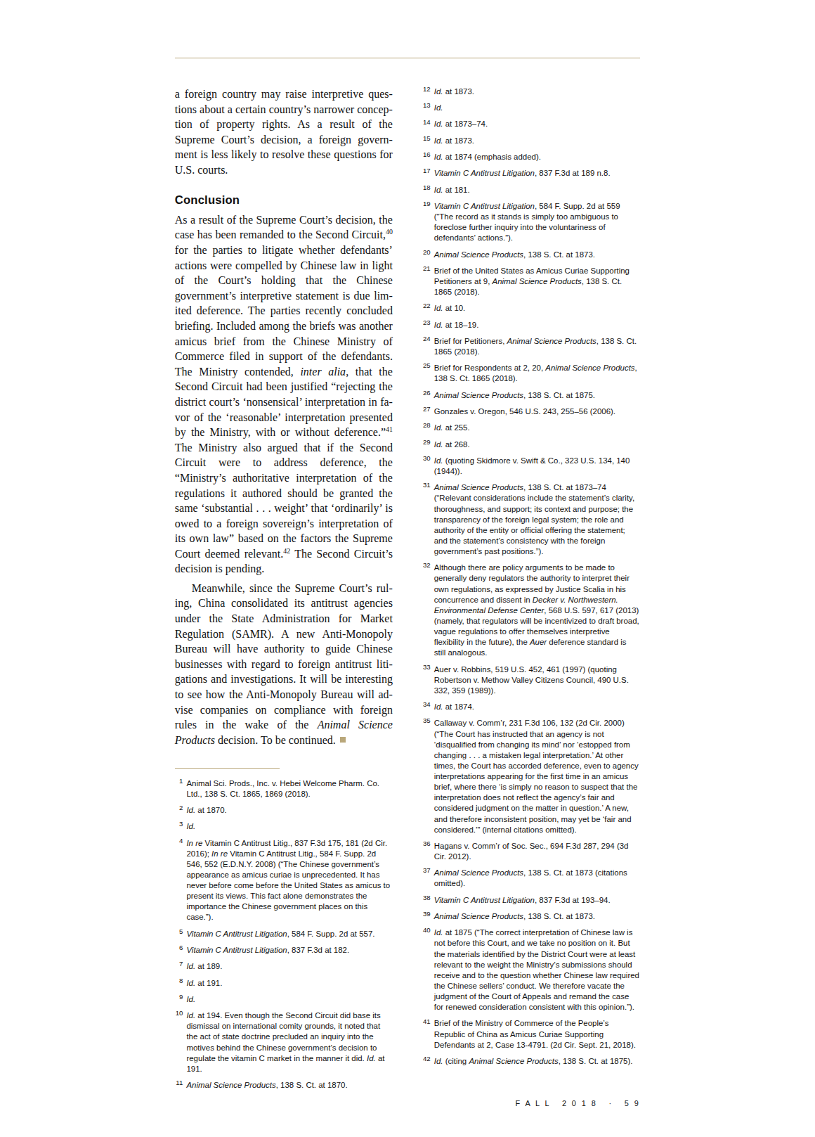a foreign country may raise interpretive questions about a certain country’s narrower conception of property rights. As a result of the Supreme Court’s decision, a foreign government is less likely to resolve these questions for U.S. courts.
Conclusion
As a result of the Supreme Court’s decision, the case has been remanded to the Second Circuit,40 for the parties to litigate whether defendants’ actions were compelled by Chinese law in light of the Court’s holding that the Chinese government’s interpretive statement is due limited deference. The parties recently concluded briefing. Included among the briefs was another amicus brief from the Chinese Ministry of Commerce filed in support of the defendants. The Ministry contended, inter alia, that the Second Circuit had been justified “rejecting the district court’s ‘nonsensical’ interpretation in favor of the ‘reasonable’ interpretation presented by the Ministry, with or without deference.”41 The Ministry also argued that if the Second Circuit were to address deference, the “Ministry’s authoritative interpretation of the regulations it authored should be granted the same ‘substantial . . . weight’ that ‘ordinarily’ is owed to a foreign sovereign’s interpretation of its own law” based on the factors the Supreme Court deemed relevant.42 The Second Circuit’s decision is pending.
Meanwhile, since the Supreme Court’s ruling, China consolidated its antitrust agencies under the State Administration for Market Regulation (SAMR). A new Anti-Monopoly Bureau will have authority to guide Chinese businesses with regard to foreign antitrust litigations and investigations. It will be interesting to see how the Anti-Monopoly Bureau will advise companies on compliance with foreign rules in the wake of the Animal Science Products decision. To be continued.
1 Animal Sci. Prods., Inc. v. Hebei Welcome Pharm. Co. Ltd., 138 S. Ct. 1865, 1869 (2018).
2 Id. at 1870.
3 Id.
4 In re Vitamin C Antitrust Litig., 837 F.3d 175, 181 (2d Cir. 2016); In re Vitamin C Antitrust Litig., 584 F. Supp. 2d 546, 552 (E.D.N.Y. 2008) (“The Chinese government’s appearance as amicus curiae is unprecedented. It has never before come before the United States as amicus to present its views. This fact alone demonstrates the importance the Chinese government places on this case.”).
5 Vitamin C Antitrust Litigation, 584 F. Supp. 2d at 557.
6 Vitamin C Antitrust Litigation, 837 F.3d at 182.
7 Id. at 189.
8 Id. at 191.
9 Id.
10 Id. at 194. Even though the Second Circuit did base its dismissal on international comity grounds, it noted that the act of state doctrine precluded an inquiry into the motives behind the Chinese government’s decision to regulate the vitamin C market in the manner it did. Id. at 191.
11 Animal Science Products, 138 S. Ct. at 1870.
12 Id. at 1873.
13 Id.
14 Id. at 1873–74.
15 Id. at 1873.
16 Id. at 1874 (emphasis added).
17 Vitamin C Antitrust Litigation, 837 F.3d at 189 n.8.
18 Id. at 181.
19 Vitamin C Antitrust Litigation, 584 F. Supp. 2d at 559 (“The record as it stands is simply too ambiguous to foreclose further inquiry into the voluntariness of defendants’ actions.”).
20 Animal Science Products, 138 S. Ct. at 1873.
21 Brief of the United States as Amicus Curiae Supporting Petitioners at 9, Animal Science Products, 138 S. Ct. 1865 (2018).
22 Id. at 10.
23 Id. at 18–19.
24 Brief for Petitioners, Animal Science Products, 138 S. Ct. 1865 (2018).
25 Brief for Respondents at 2, 20, Animal Science Products, 138 S. Ct. 1865 (2018).
26 Animal Science Products, 138 S. Ct. at 1875.
27 Gonzales v. Oregon, 546 U.S. 243, 255–56 (2006).
28 Id. at 255.
29 Id. at 268.
30 Id. (quoting Skidmore v. Swift & Co., 323 U.S. 134, 140 (1944)).
31 Animal Science Products, 138 S. Ct. at 1873–74 (“Relevant considerations include the statement’s clarity, thoroughness, and support; its context and purpose; the transparency of the foreign legal system; the role and authority of the entity or official offering the statement; and the statement’s consistency with the foreign government’s past positions.”).
32 Although there are policy arguments to be made to generally deny regulators the authority to interpret their own regulations, as expressed by Justice Scalia in his concurrence and dissent in Decker v. Northwestern. Environmental Defense Center, 568 U.S. 597, 617 (2013) (namely, that regulators will be incentivized to draft broad, vague regulations to offer themselves interpretive flexibility in the future), the Auer deference standard is still analogous.
33 Auer v. Robbins, 519 U.S. 452, 461 (1997) (quoting Robertson v. Methow Valley Citizens Council, 490 U.S. 332, 359 (1989)).
34 Id. at 1874.
35 Callaway v. Comm’r, 231 F.3d 106, 132 (2d Cir. 2000) (“The Court has instructed that an agency is not ‘disqualified from changing its mind’ nor ‘estopped from changing . . . a mistaken legal interpretation.’ At other times, the Court has accorded deference, even to agency interpretations appearing for the first time in an amicus brief, where there ‘is simply no reason to suspect that the interpretation does not reflect the agency’s fair and considered judgment on the matter in question.’ A new, and therefore inconsistent position, may yet be ‘fair and considered.’” (internal citations omitted).
36 Hagans v. Comm’r of Soc. Sec., 694 F.3d 287, 294 (3d Cir. 2012).
37 Animal Science Products, 138 S. Ct. at 1873 (citations omitted).
38 Vitamin C Antitrust Litigation, 837 F.3d at 193–94.
39 Animal Science Products, 138 S. Ct. at 1873.
40 Id. at 1875 (“The correct interpretation of Chinese law is not before this Court, and we take no position on it. But the materials identified by the District Court were at least relevant to the weight the Ministry’s submissions should receive and to the question whether Chinese law required the Chinese sellers’ conduct. We therefore vacate the judgment of the Court of Appeals and remand the case for renewed consideration consistent with this opinion.”).
41 Brief of the Ministry of Commerce of the People’s Republic of China as Amicus Curiae Supporting Defendants at 2, Case 13-4791. (2d Cir. Sept. 21, 2018).
42 Id. (citing Animal Science Products, 138 S. Ct. at 1875).
F A L L 2 0 1 8 · 5 9